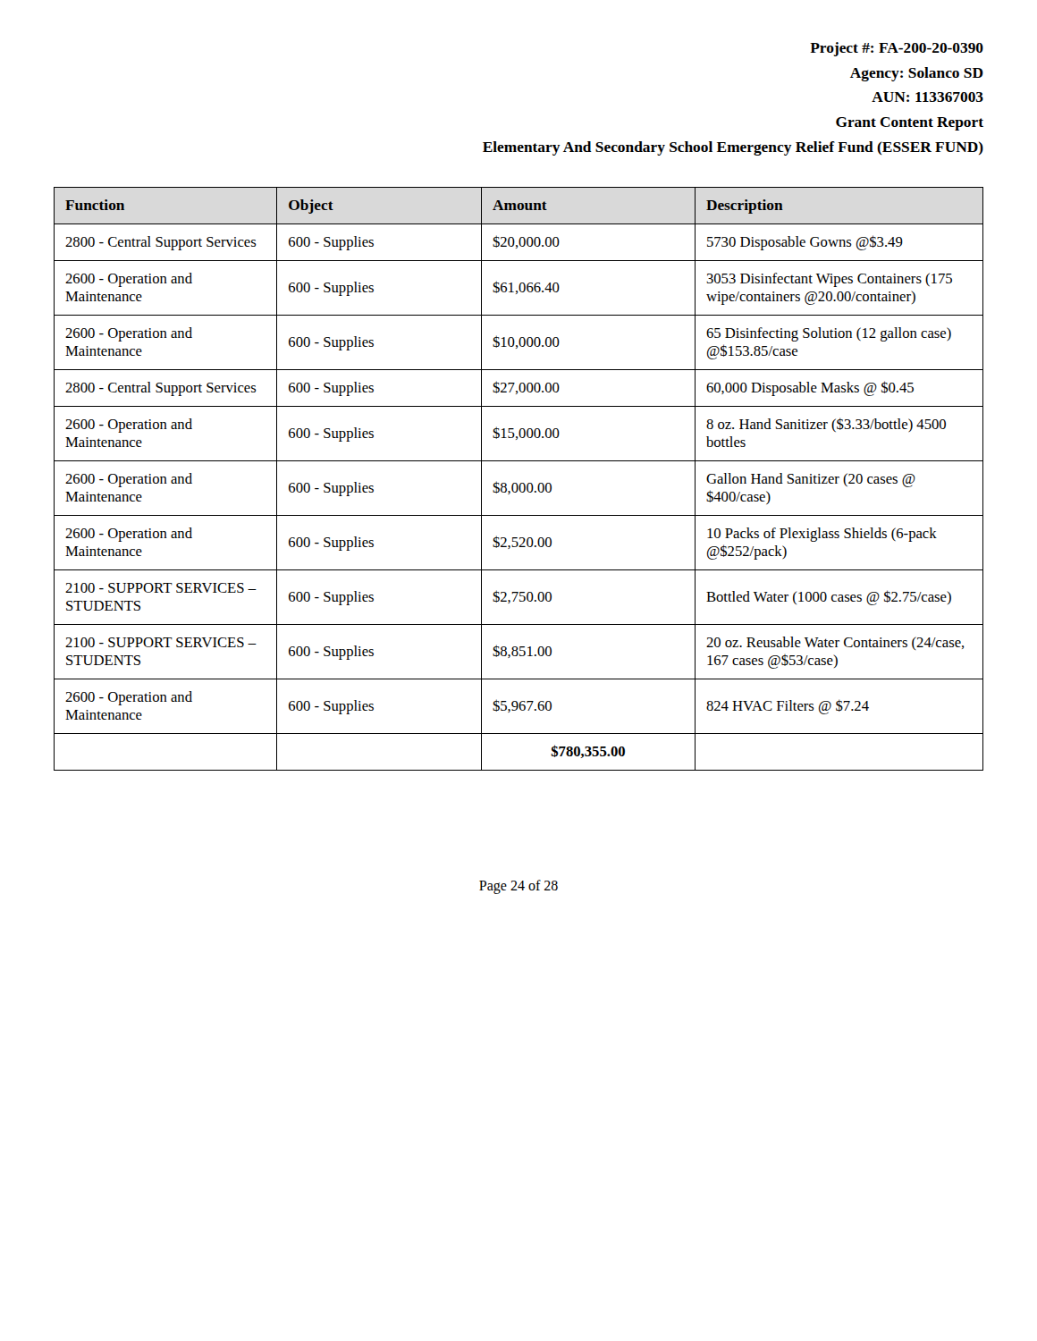Project #: FA-200-20-0390
Agency: Solanco SD
AUN: 113367003
Grant Content Report
Elementary And Secondary School Emergency Relief Fund (ESSER FUND)
| Function | Object | Amount | Description |
| --- | --- | --- | --- |
| 2800 - Central Support Services | 600 - Supplies | $20,000.00 | 5730 Disposable Gowns @$3.49 |
| 2600 - Operation and Maintenance | 600 - Supplies | $61,066.40 | 3053 Disinfectant Wipes Containers (175 wipe/containers @20.00/container) |
| 2600 - Operation and Maintenance | 600 - Supplies | $10,000.00 | 65 Disinfecting Solution (12 gallon case) @$153.85/case |
| 2800 - Central Support Services | 600 - Supplies | $27,000.00 | 60,000 Disposable Masks @ $0.45 |
| 2600 - Operation and Maintenance | 600 - Supplies | $15,000.00 | 8 oz. Hand Sanitizer ($3.33/bottle) 4500 bottles |
| 2600 - Operation and Maintenance | 600 - Supplies | $8,000.00 | Gallon Hand Sanitizer (20 cases @ $400/case) |
| 2600 - Operation and Maintenance | 600 - Supplies | $2,520.00 | 10 Packs of Plexiglass Shields (6-pack @$252/pack) |
| 2100 - SUPPORT SERVICES – STUDENTS | 600 - Supplies | $2,750.00 | Bottled Water (1000 cases @ $2.75/case) |
| 2100 - SUPPORT SERVICES – STUDENTS | 600 - Supplies | $8,851.00 | 20 oz. Reusable Water Containers (24/case, 167 cases @$53/case) |
| 2600 - Operation and Maintenance | 600 - Supplies | $5,967.60 | 824 HVAC Filters @ $7.24 |
| | | $780,355.00 | |
Page 24 of 28